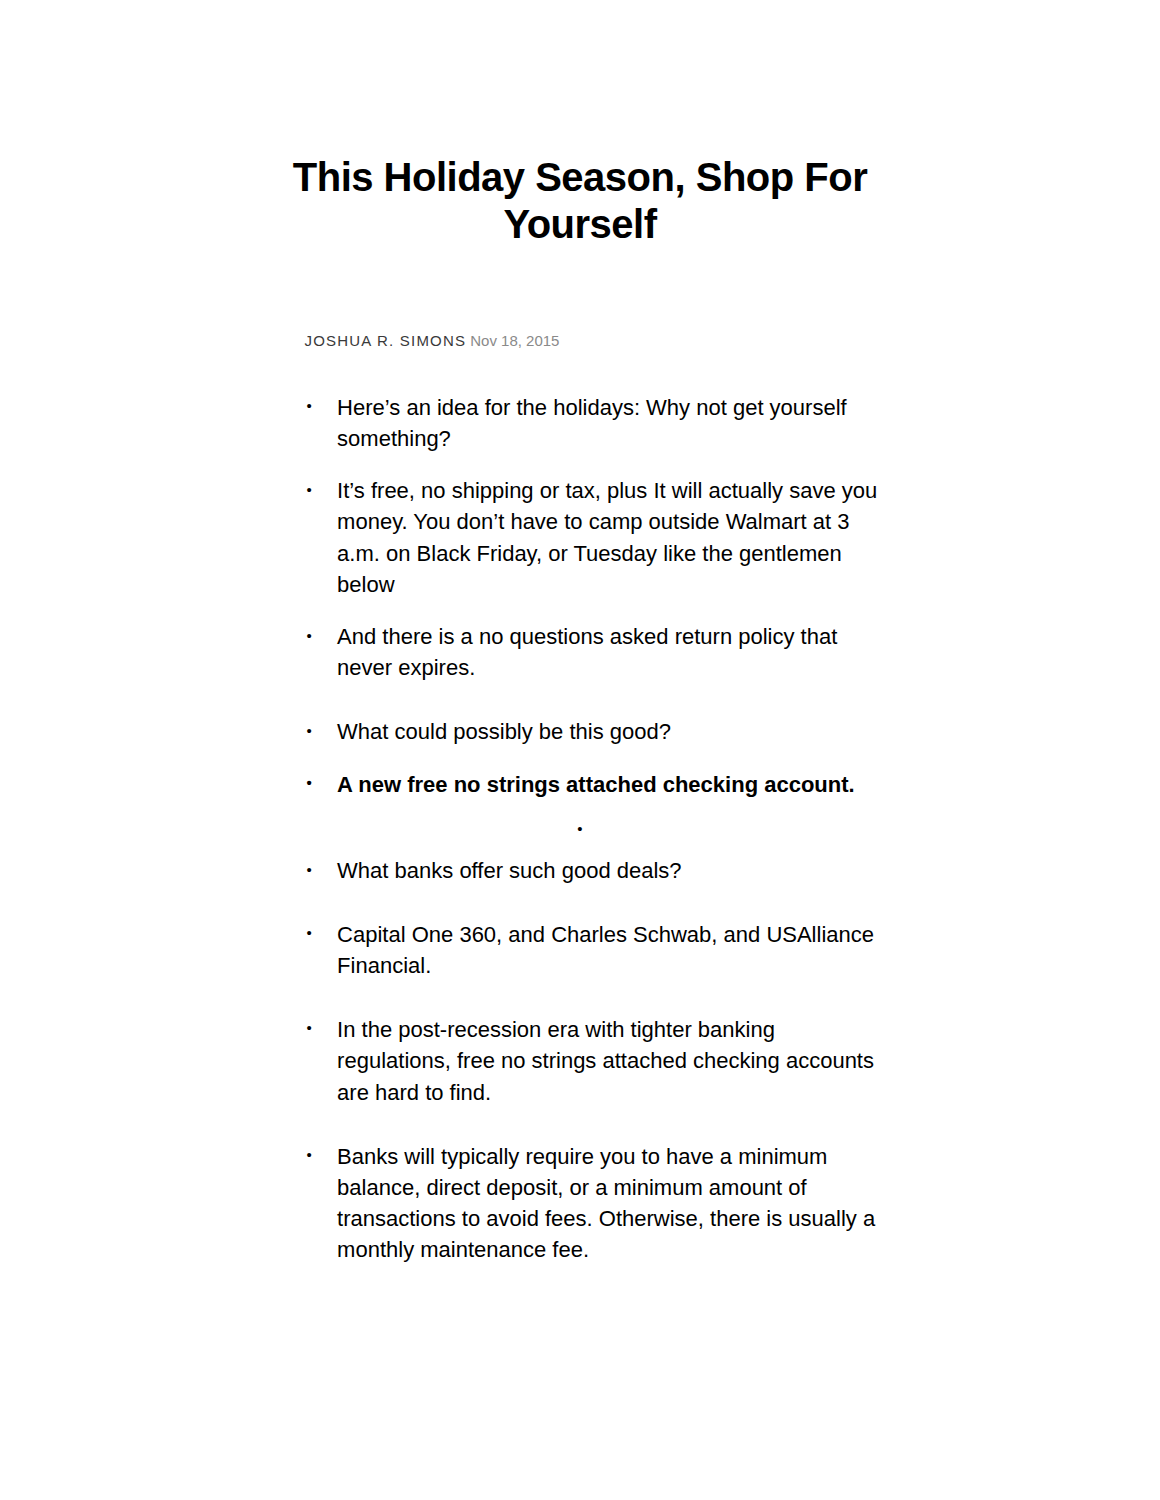This Holiday Season, Shop For Yourself
JOSHUA R. SIMONS Nov 18, 2015
Here’s an idea for the holidays: Why not get yourself something?
It’s free, no shipping or tax, plus It will actually save you money. You don’t have to camp outside Walmart at 3 a.m. on Black Friday, or Tuesday like the gentlemen below
And there is a no questions asked return policy that never expires.
What could possibly be this good?
A new free no strings attached checking account.
•
What banks offer such good deals?
Capital One 360, and Charles Schwab, and USAlliance Financial.
In the post-recession era with tighter banking regulations, free no strings attached checking accounts are hard to find.
Banks will typically require you to have a minimum balance, direct deposit, or a minimum amount of transactions to avoid fees. Otherwise, there is usually a monthly maintenance fee.